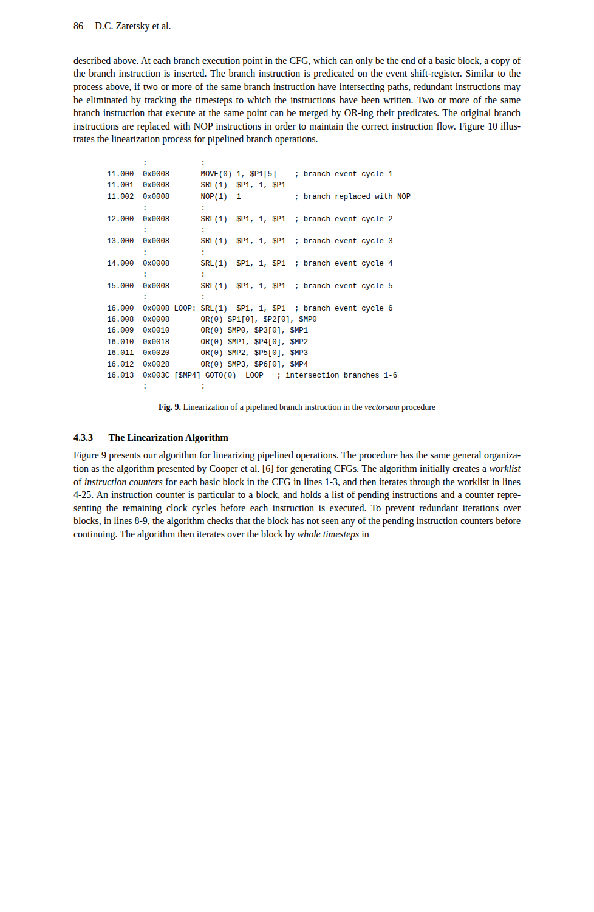86 D.C. Zaretsky et al.
described above. At each branch execution point in the CFG, which can only be the end of a basic block, a copy of the branch instruction is inserted. The branch instruction is predicated on the event shift-register. Similar to the process above, if two or more of the same branch instruction have intersecting paths, redundant instructions may be eliminated by tracking the timesteps to which the instructions have been written. Two or more of the same branch instruction that execute at the same point can be merged by OR-ing their predicates. The original branch instructions are replaced with NOP instructions in order to maintain the correct instruction flow. Figure 10 illustrates the linearization process for pipelined branch operations.
        :            :
11.000  0x0008       MOVE(0) 1, $P1[5]    ; branch event cycle 1
11.001  0x0008       SRL(1)  $P1, 1, $P1
11.002  0x0008       NOP(1)  1            ; branch replaced with NOP
        :            :
12.000  0x0008       SRL(1)  $P1, 1, $P1  ; branch event cycle 2
        :            :
13.000  0x0008       SRL(1)  $P1, 1, $P1  ; branch event cycle 3
        :            :
14.000  0x0008       SRL(1)  $P1, 1, $P1  ; branch event cycle 4
        :            :
15.000  0x0008       SRL(1)  $P1, 1, $P1  ; branch event cycle 5
        :            :
16.000  0x0008 LOOP: SRL(1)  $P1, 1, $P1  ; branch event cycle 6
16.008  0x0008       OR(0) $P1[0], $P2[0], $MP0
16.009  0x0010       OR(0) $MP0, $P3[0], $MP1
16.010  0x0018       OR(0) $MP1, $P4[0], $MP2
16.011  0x0020       OR(0) $MP2, $P5[0], $MP3
16.012  0x0028       OR(0) $MP3, $P6[0], $MP4
16.013  0x003C [$MP4] GOTO(0)  LOOP   ; intersection branches 1-6
        :            :
Fig. 9. Linearization of a pipelined branch instruction in the vectorsum procedure
4.3.3 The Linearization Algorithm
Figure 9 presents our algorithm for linearizing pipelined operations. The procedure has the same general organization as the algorithm presented by Cooper et al. [6] for generating CFGs. The algorithm initially creates a worklist of instruction counters for each basic block in the CFG in lines 1-3, and then iterates through the worklist in lines 4-25. An instruction counter is particular to a block, and holds a list of pending instructions and a counter representing the remaining clock cycles before each instruction is executed. To prevent redundant iterations over blocks, in lines 8-9, the algorithm checks that the block has not seen any of the pending instruction counters before continuing. The algorithm then iterates over the block by whole timesteps in